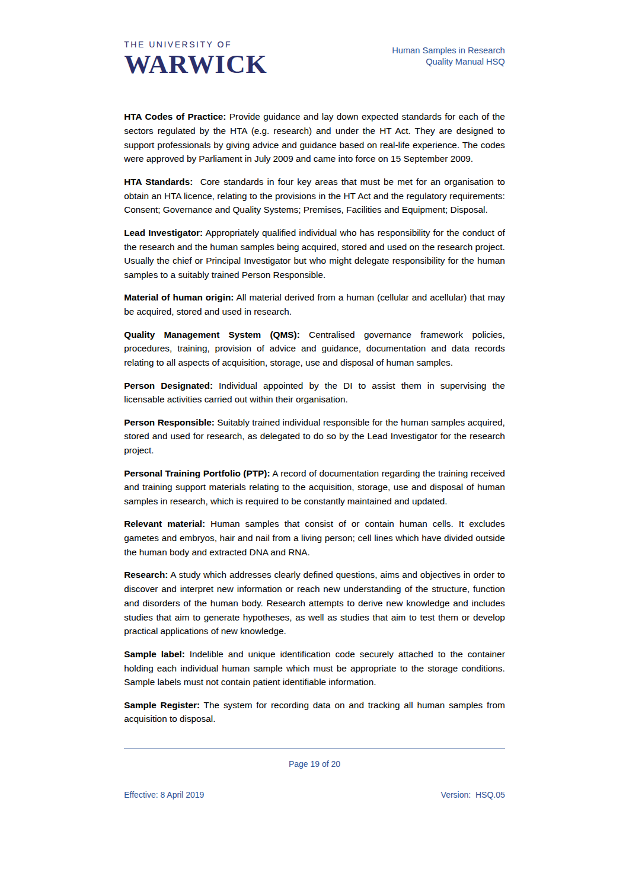The University of
Warwick
Human Samples in Research
Quality Manual HSQ
HTA Codes of Practice: Provide guidance and lay down expected standards for each of the sectors regulated by the HTA (e.g. research) and under the HT Act. They are designed to support professionals by giving advice and guidance based on real-life experience. The codes were approved by Parliament in July 2009 and came into force on 15 September 2009.
HTA Standards: Core standards in four key areas that must be met for an organisation to obtain an HTA licence, relating to the provisions in the HT Act and the regulatory requirements: Consent; Governance and Quality Systems; Premises, Facilities and Equipment; Disposal.
Lead Investigator: Appropriately qualified individual who has responsibility for the conduct of the research and the human samples being acquired, stored and used on the research project. Usually the chief or Principal Investigator but who might delegate responsibility for the human samples to a suitably trained Person Responsible.
Material of human origin: All material derived from a human (cellular and acellular) that may be acquired, stored and used in research.
Quality Management System (QMS): Centralised governance framework policies, procedures, training, provision of advice and guidance, documentation and data records relating to all aspects of acquisition, storage, use and disposal of human samples.
Person Designated: Individual appointed by the DI to assist them in supervising the licensable activities carried out within their organisation.
Person Responsible: Suitably trained individual responsible for the human samples acquired, stored and used for research, as delegated to do so by the Lead Investigator for the research project.
Personal Training Portfolio (PTP): A record of documentation regarding the training received and training support materials relating to the acquisition, storage, use and disposal of human samples in research, which is required to be constantly maintained and updated.
Relevant material: Human samples that consist of or contain human cells. It excludes gametes and embryos, hair and nail from a living person; cell lines which have divided outside the human body and extracted DNA and RNA.
Research: A study which addresses clearly defined questions, aims and objectives in order to discover and interpret new information or reach new understanding of the structure, function and disorders of the human body. Research attempts to derive new knowledge and includes studies that aim to generate hypotheses, as well as studies that aim to test them or develop practical applications of new knowledge.
Sample label: Indelible and unique identification code securely attached to the container holding each individual human sample which must be appropriate to the storage conditions. Sample labels must not contain patient identifiable information.
Sample Register: The system for recording data on and tracking all human samples from acquisition to disposal.
Page 19 of 20
Effective: 8 April 2019
Version: HSQ.05